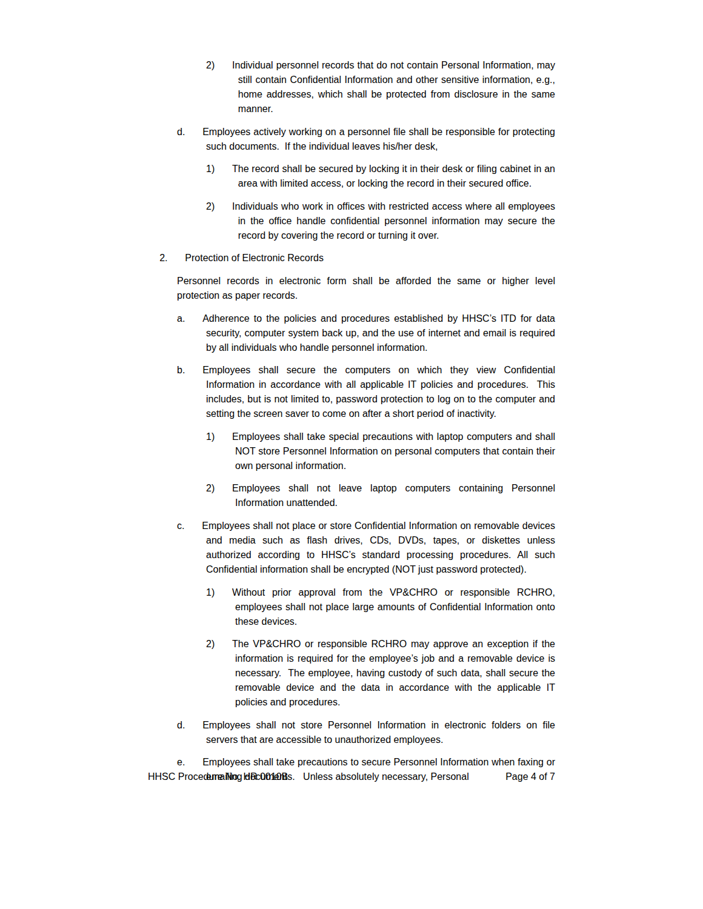2) Individual personnel records that do not contain Personal Information, may still contain Confidential Information and other sensitive information, e.g., home addresses, which shall be protected from disclosure in the same manner.
d. Employees actively working on a personnel file shall be responsible for protecting such documents. If the individual leaves his/her desk,
1) The record shall be secured by locking it in their desk or filing cabinet in an area with limited access, or locking the record in their secured office.
2) Individuals who work in offices with restricted access where all employees in the office handle confidential personnel information may secure the record by covering the record or turning it over.
2. Protection of Electronic Records
Personnel records in electronic form shall be afforded the same or higher level protection as paper records.
a. Adherence to the policies and procedures established by HHSC’s ITD for data security, computer system back up, and the use of internet and email is required by all individuals who handle personnel information.
b. Employees shall secure the computers on which they view Confidential Information in accordance with all applicable IT policies and procedures. This includes, but is not limited to, password protection to log on to the computer and setting the screen saver to come on after a short period of inactivity.
1) Employees shall take special precautions with laptop computers and shall NOT store Personnel Information on personal computers that contain their own personal information.
2) Employees shall not leave laptop computers containing Personnel Information unattended.
c. Employees shall not place or store Confidential Information on removable devices and media such as flash drives, CDs, DVDs, tapes, or diskettes unless authorized according to HHSC’s standard processing procedures. All such Confidential information shall be encrypted (NOT just password protected).
1) Without prior approval from the VP&CHRO or responsible RCHRO, employees shall not place large amounts of Confidential Information onto these devices.
2) The VP&CHRO or responsible RCHRO may approve an exception if the information is required for the employee’s job and a removable device is necessary. The employee, having custody of such data, shall secure the removable device and the data in accordance with the applicable IT policies and procedures.
d. Employees shall not store Personnel Information in electronic folders on file servers that are accessible to unauthorized employees.
e. Employees shall take precautions to secure Personnel Information when faxing or emailing documents. Unless absolutely necessary, Personal
HHSC Procedure No. HR 0010B Page 4 of 7